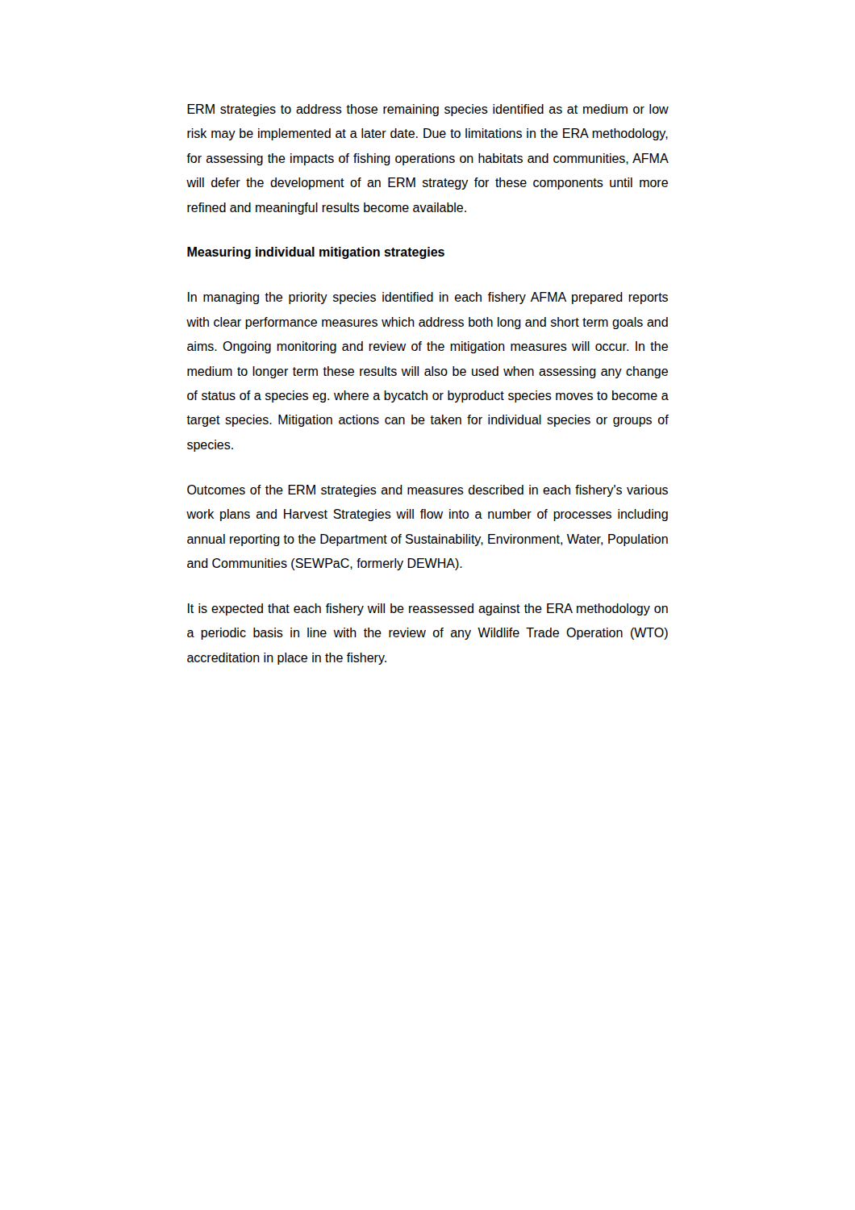ERM strategies to address those remaining species identified as at medium or low risk may be implemented at a later date. Due to limitations in the ERA methodology, for assessing the impacts of fishing operations on habitats and communities, AFMA will defer the development of an ERM strategy for these components until more refined and meaningful results become available.
Measuring individual mitigation strategies
In managing the priority species identified in each fishery AFMA prepared reports with clear performance measures which address both long and short term goals and aims. Ongoing monitoring and review of the mitigation measures will occur. In the medium to longer term these results will also be used when assessing any change of status of a species eg. where a bycatch or byproduct species moves to become a target species. Mitigation actions can be taken for individual species or groups of species.
Outcomes of the ERM strategies and measures described in each fishery's various work plans and Harvest Strategies will flow into a number of processes including annual reporting to the Department of Sustainability, Environment, Water, Population and Communities (SEWPaC, formerly DEWHA).
It is expected that each fishery will be reassessed against the ERA methodology on a periodic basis in line with the review of any Wildlife Trade Operation (WTO) accreditation in place in the fishery.